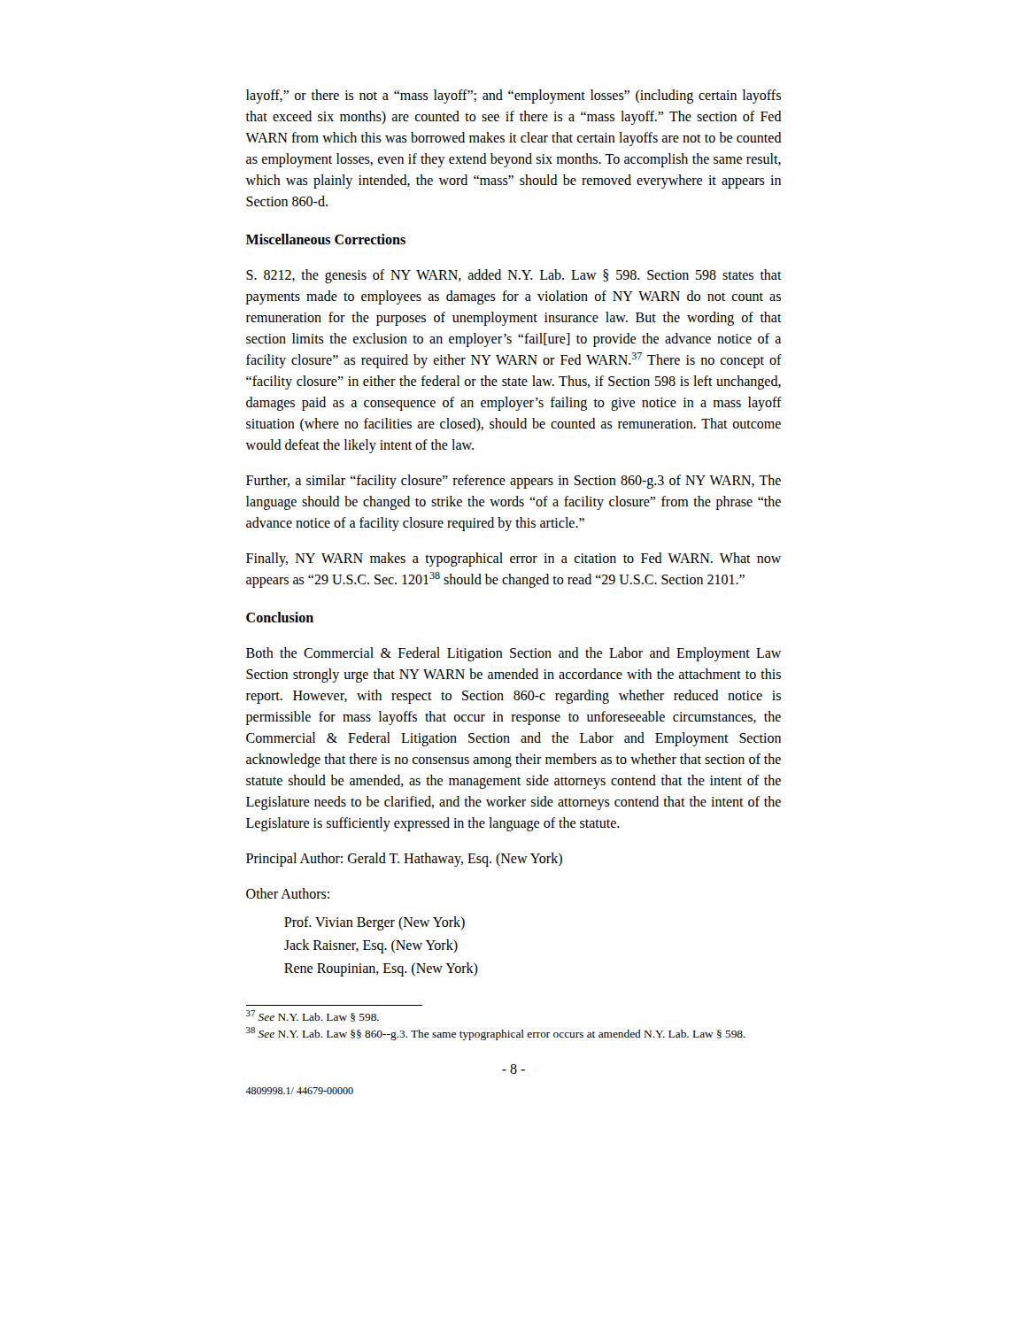layoff,” or there is not a “mass layoff”; and “employment losses” (including certain layoffs that exceed six months) are counted to see if there is a “mass layoff.” The section of Fed WARN from which this was borrowed makes it clear that certain layoffs are not to be counted as employment losses, even if they extend beyond six months. To accomplish the same result, which was plainly intended, the word “mass” should be removed everywhere it appears in Section 860-d.
Miscellaneous Corrections
S. 8212, the genesis of NY WARN, added N.Y. Lab. Law § 598. Section 598 states that payments made to employees as damages for a violation of NY WARN do not count as remuneration for the purposes of unemployment insurance law. But the wording of that section limits the exclusion to an employer’s “fail[ure] to provide the advance notice of a facility closure” as required by either NY WARN or Fed WARN.37 There is no concept of “facility closure” in either the federal or the state law. Thus, if Section 598 is left unchanged, damages paid as a consequence of an employer’s failing to give notice in a mass layoff situation (where no facilities are closed), should be counted as remuneration. That outcome would defeat the likely intent of the law.
Further, a similar “facility closure” reference appears in Section 860-g.3 of NY WARN, The language should be changed to strike the words “of a facility closure” from the phrase “the advance notice of a facility closure required by this article.”
Finally, NY WARN makes a typographical error in a citation to Fed WARN. What now appears as “29 U.S.C. Sec. 120138 should be changed to read “29 U.S.C. Section 2101.”
Conclusion
Both the Commercial & Federal Litigation Section and the Labor and Employment Law Section strongly urge that NY WARN be amended in accordance with the attachment to this report. However, with respect to Section 860-c regarding whether reduced notice is permissible for mass layoffs that occur in response to unforeseeable circumstances, the Commercial & Federal Litigation Section and the Labor and Employment Section acknowledge that there is no consensus among their members as to whether that section of the statute should be amended, as the management side attorneys contend that the intent of the Legislature needs to be clarified, and the worker side attorneys contend that the intent of the Legislature is sufficiently expressed in the language of the statute.
Principal Author: Gerald T. Hathaway, Esq. (New York)
Other Authors:
Prof. Vivian Berger (New York)
Jack Raisner, Esq. (New York)
Rene Roupinian, Esq. (New York)
37 See N.Y. Lab. Law § 598.
38 See N.Y. Lab. Law §§ 860--g.3. The same typographical error occurs at amended N.Y. Lab. Law § 598.
- 8 -
4809998.1/ 44679-00000